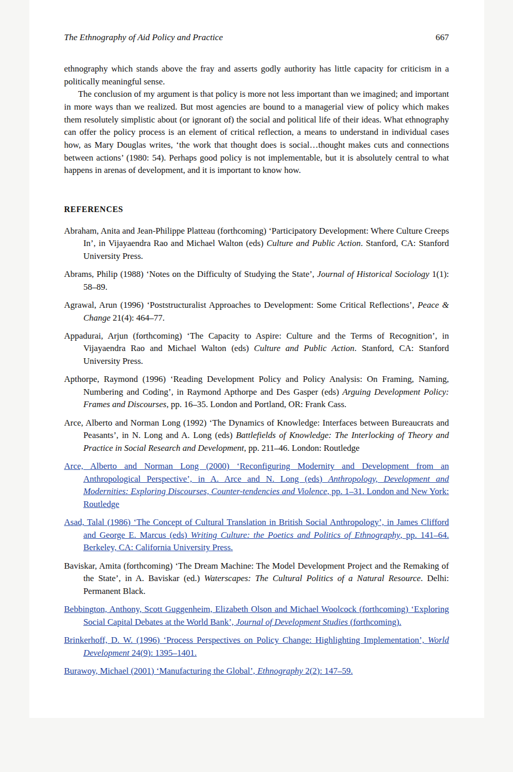The Ethnography of Aid Policy and Practice 667
ethnography which stands above the fray and asserts godly authority has little capacity for criticism in a politically meaningful sense.
The conclusion of my argument is that policy is more not less important than we imagined; and important in more ways than we realized. But most agencies are bound to a managerial view of policy which makes them resolutely simplistic about (or ignorant of) the social and political life of their ideas. What ethnography can offer the policy process is an element of critical reflection, a means to understand in individual cases how, as Mary Douglas writes, ‘the work that thought does is social…thought makes cuts and connections between actions’ (1980: 54). Perhaps good policy is not implementable, but it is absolutely central to what happens in arenas of development, and it is important to know how.
REFERENCES
Abraham, Anita and Jean-Philippe Platteau (forthcoming) ‘Participatory Development: Where Culture Creeps In’, in Vijayaendra Rao and Michael Walton (eds) Culture and Public Action. Stanford, CA: Stanford University Press.
Abrams, Philip (1988) ‘Notes on the Difficulty of Studying the State’, Journal of Historical Sociology 1(1): 58–89.
Agrawal, Arun (1996) ‘Poststructuralist Approaches to Development: Some Critical Reflections’, Peace & Change 21(4): 464–77.
Appadurai, Arjun (forthcoming) ‘The Capacity to Aspire: Culture and the Terms of Recognition’, in Vijayaendra Rao and Michael Walton (eds) Culture and Public Action. Stanford, CA: Stanford University Press.
Apthorpe, Raymond (1996) ‘Reading Development Policy and Policy Analysis: On Framing, Naming, Numbering and Coding’, in Raymond Apthorpe and Des Gasper (eds) Arguing Development Policy: Frames and Discourses, pp. 16–35. London and Portland, OR: Frank Cass.
Arce, Alberto and Norman Long (1992) ‘The Dynamics of Knowledge: Interfaces between Bureaucrats and Peasants’, in N. Long and A. Long (eds) Battlefields of Knowledge: The Interlocking of Theory and Practice in Social Research and Development, pp. 211–46. London: Routledge
Arce, Alberto and Norman Long (2000) ‘Reconfiguring Modernity and Development from an Anthropological Perspective’, in A. Arce and N. Long (eds) Anthropology, Development and Modernities: Exploring Discourses, Counter-tendencies and Violence, pp. 1–31. London and New York: Routledge
Asad, Talal (1986) ‘The Concept of Cultural Translation in British Social Anthropology’, in James Clifford and George E. Marcus (eds) Writing Culture: the Poetics and Politics of Ethnography, pp. 141–64. Berkeley, CA: California University Press.
Baviskar, Amita (forthcoming) ‘The Dream Machine: The Model Development Project and the Remaking of the State’, in A. Baviskar (ed.) Waterscapes: The Cultural Politics of a Natural Resource. Delhi: Permanent Black.
Bebbington, Anthony, Scott Guggenheim, Elizabeth Olson and Michael Woolcock (forthcoming) ‘Exploring Social Capital Debates at the World Bank’, Journal of Development Studies (forthcoming).
Brinkerhoff, D. W. (1996) ‘Process Perspectives on Policy Change: Highlighting Implementation’, World Development 24(9): 1395–1401.
Burawoy, Michael (2001) ‘Manufacturing the Global’, Ethnography 2(2): 147–59.